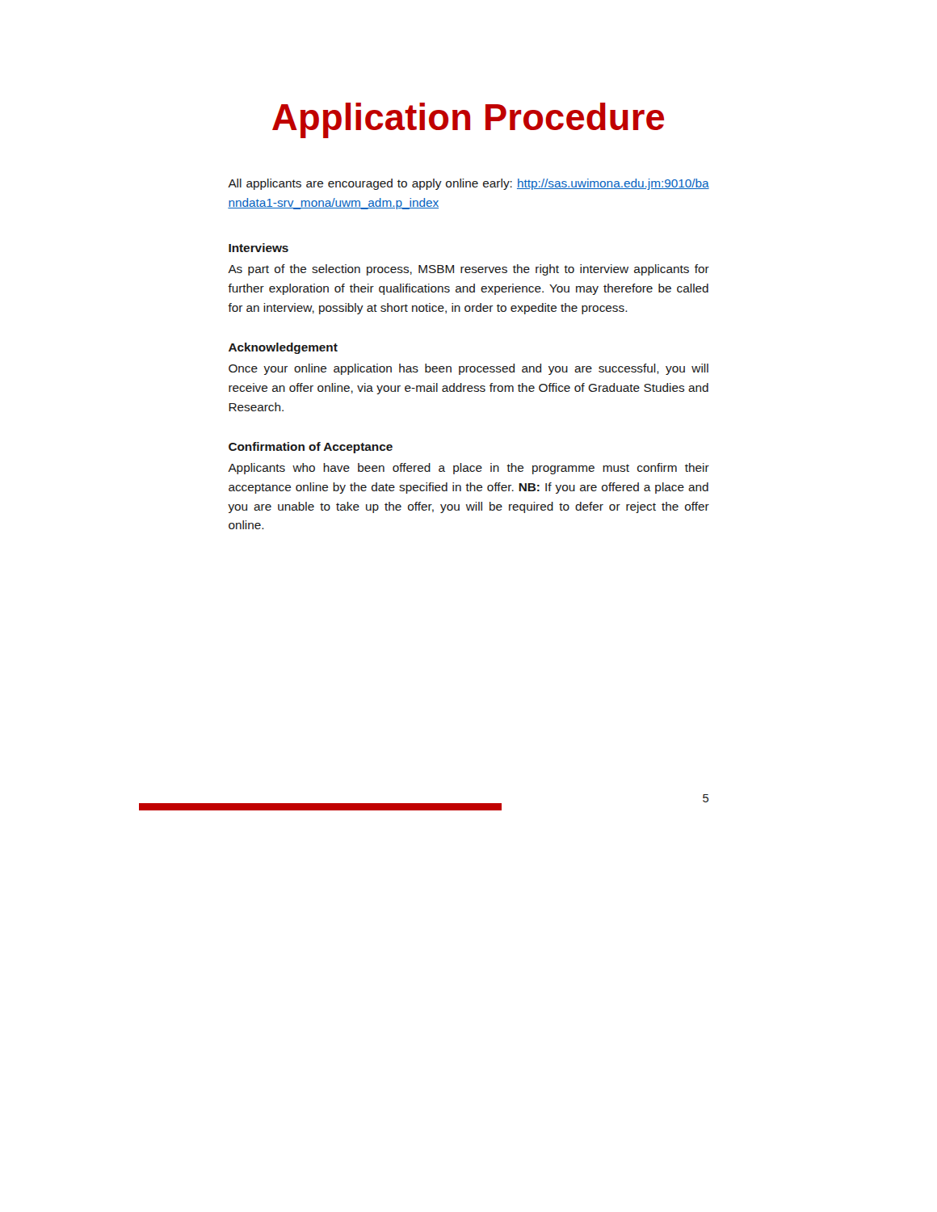Application Procedure
All applicants are encouraged to apply online early: http://sas.uwimona.edu.jm:9010/banndata1-srv_mona/uwm_adm.p_index
Interviews
As part of the selection process, MSBM reserves the right to interview applicants for further exploration of their qualifications and experience. You may therefore be called for an interview, possibly at short notice, in order to expedite the process.
Acknowledgement
Once your online application has been processed and you are successful, you will receive an offer online, via your e-mail address from the Office of Graduate Studies and Research.
Confirmation of Acceptance
Applicants who have been offered a place in the programme must confirm their acceptance online by the date specified in the offer. NB: If you are offered a place and you are unable to take up the offer, you will be required to defer or reject the offer online.
5